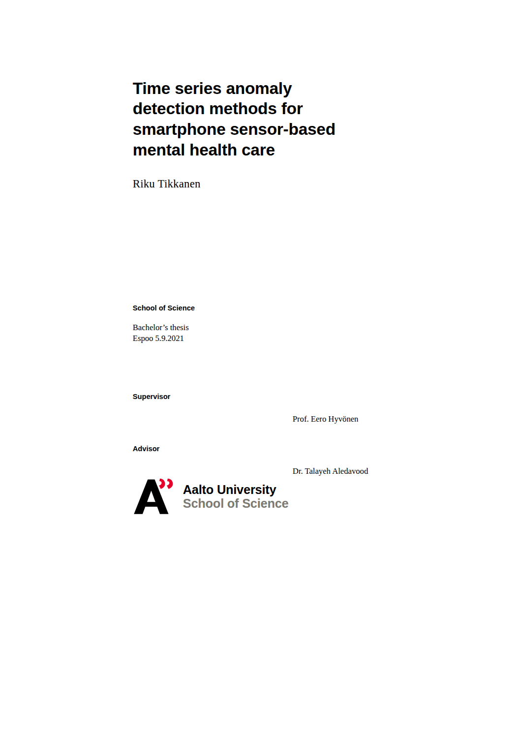Time series anomaly detection methods for smartphone sensor-based mental health care
Riku Tikkanen
School of Science
Bachelor’s thesis
Espoo 5.9.2021
Supervisor
Prof. Eero Hyvönen
Advisor
Dr. Talayeh Aledavood
Aalto University
School of Science